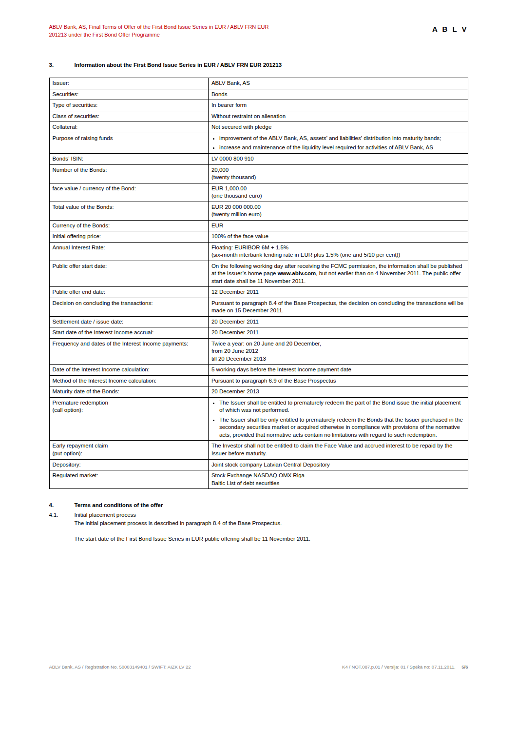ABLV Bank, AS, Final Terms of Offer of the First Bond Issue Series in EUR / ABLV FRN EUR
201213 under the First Bond Offer Programme
A B L V
3.
Information about the First Bond Issue Series in EUR / ABLV FRN EUR 201213
| Issuer: | ABLV Bank, AS |
| Securities: | Bonds |
| Type of securities: | In bearer form |
| Class of securities: | Without restraint on alienation |
| Collateral: | Not secured with pledge |
| Purpose of raising funds | improvement of the ABLV Bank, AS, assets’ and liabilities' distribution into maturity bands; increase and maintenance of the liquidity level required for activities of ABLV Bank, AS |
| Bonds’ ISIN: | LV 0000 800 910 |
| Number of the Bonds: | 20,000 (twenty thousand) |
| face value / currency of the Bond: | EUR 1,000.00 (one thousand euro) |
| Total value of the Bonds: | EUR 20 000 000.00 (twenty million euro) |
| Currency of the Bonds: | EUR |
| Initial offering price: | 100% of the face value |
| Annual Interest Rate: | Floating: EURIBOR 6M + 1.5% (six-month interbank lending rate in EUR plus 1.5% (one and 5/10 per cent)) |
| Public offer start date: | On the following working day after receiving the FCMC permission, the information shall be published at the Issuer’s home page www.ablv.com , but not earlier than on 4 November 2011. The public offer start date shall be 11 November 2011. |
| Public offer end date: | 12 December 2011 |
| Decision on concluding the transactions: | Pursuant to paragraph 8.4 of the Base Prospectus, the decision on concluding the transactions will be made on 15 December 2011. |
| Settlement date / issue date: | 20 December 2011 |
| Start date of the Interest Income accrual: | 20 December 2011 |
| Frequency and dates of the Interest Income payments: | Twice a year: on 20 June and 20 December, from 20 June 2012 till 20 December 2013 |
| Date of the Interest Income calculation: | 5 working days before the Interest Income payment date |
| Method of the Interest Income calculation: | Pursuant to paragraph 6.9 of the Base Prospectus |
| Maturity date of the Bonds: | 20 December 2013 |
| Premature redemption (call option): | The Issuer shall be entitled to prematurely redeem the part of the Bond issue the initial placement of which was not performed. The Issuer shall be only entitled to prematurely redeem the Bonds that the Issuer purchased in the secondary securities market or acquired otherwise in compliance with provisions of the normative acts, provided that normative acts contain no limitations with regard to such redemption. |
| Early repayment claim (put option): | The Investor shall not be entitled to claim the Face Value and accrued interest to be repaid by the Issuer before maturity. |
| Depository: | Joint stock company Latvian Central Depository |
| Regulated market: | Stock Exchange NASDAQ OMX Riga Baltic List of debt securities |
4.
Terms and conditions of the offer
4.1.
Initial placement process
The initial placement process is described in paragraph 8.4 of the Base Prospectus.
The start date of the First Bond Issue Series in EUR public offering shall be 11 November 2011.
ABLV Bank, AS / Registration No. 50003149401 / SWIFT: AIZK LV 22
K4 / NOT.087.p.01 / Versija: 01 / Spēkā no: 07.11.2011. 5/6